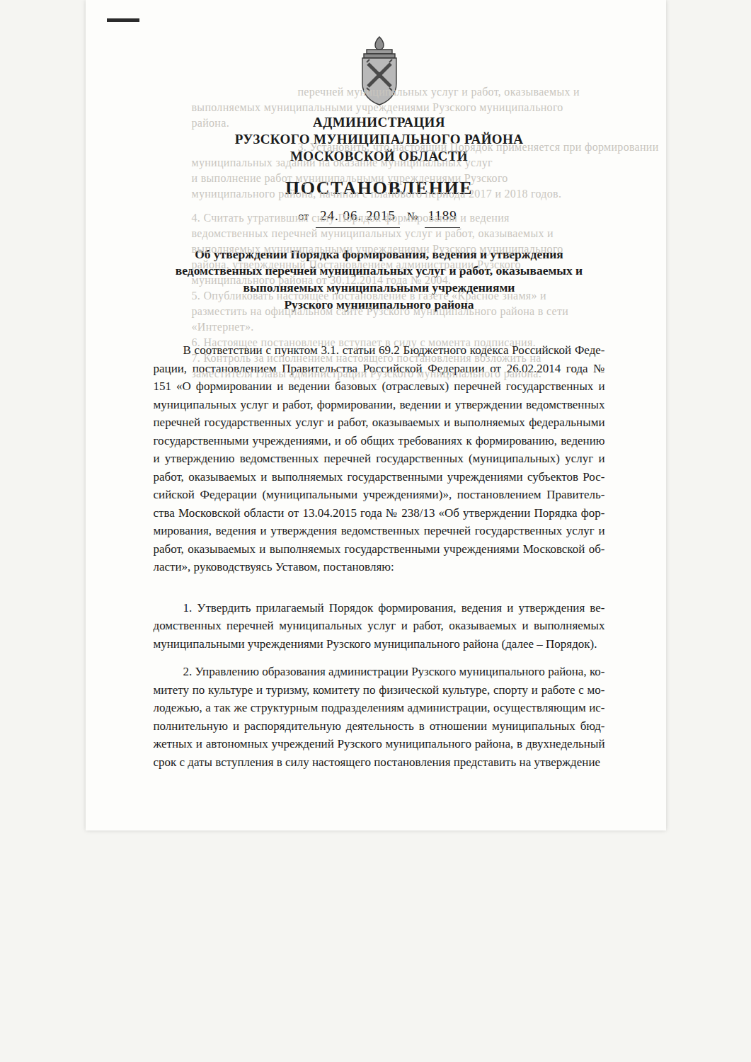АДМИНИСТРАЦИЯ РУЗСКОГО МУНИЦИПАЛЬНОГО РАЙОНА МОСКОВСКОЙ ОБЛАСТИ
ПОСТАНОВЛЕНИЕ
от 24. 06. 2015 № 1189
Об утверждении Порядка формирования, ведения и утверждения
ведомственных перечней муниципальных услуг и работ, оказываемых и
выполняемых муниципальными учреждениями
Рузского муниципального района
В соответствии с пунктом 3.1. статьи 69.2 Бюджетного кодекса Российской Федерации, постановлением Правительства Российской Федерации от 26.02.2014 года № 151 «О формировании и ведении базовых (отраслевых) перечней государственных и муниципальных услуг и работ, формировании, ведении и утверждении ведомственных перечней государственных услуг и работ, оказываемых и выполняемых федеральными государственными учреждениями, и об общих требованиях к формированию, ведению и утверждению ведомственных перечней государственных (муниципальных) услуг и работ, оказываемых и выполняемых государственными учреждениями субъектов Российской Федерации (муниципальными учреждениями)», постановлением Правительства Московской области от 13.04.2015 года № 238/13 «Об утверждении Порядка формирования, ведения и утверждения ведомственных перечней государственных услуг и работ, оказываемых и выполняемых государственными учреждениями Московской области», руководствуясь Уставом, постановляю:
1. Утвердить прилагаемый Порядок формирования, ведения и утверждения ведомственных перечней муниципальных услуг и работ, оказываемых и выполняемых муниципальными учреждениями Рузского муниципального района (далее – Порядок).
2. Управлению образования администрации Рузского муниципального района, комитету по культуре и туризму, комитету по физической культуре, спорту и работе с молодежью, а так же структурным подразделениям администрации, осуществляющим исполнительную и распорядительную деятельность в отношении муниципальных бюджетных и автономных учреждений Рузского муниципального района, в двухнедельный срок с даты вступления в силу настоящего постановления представить на утверждение
перечней муниципальных услуг и работ, оказываемых и
выполняемых муниципальными учреждениями Рузского муниципального
района.
3. Установить, что настоящий Порядок применяется при формировании
муниципальных заданий на оказание муниципальных услуг
и выполнение работ муниципальными учреждениями Рузского
муниципального района, начиная с планового периода 2017 и 2018 годов.
4. Считать утратившим силу Порядок формирования и ведения
ведомственных перечней муниципальных услуг и работ, оказываемых и
выполняемых муниципальными учреждениями Рузского муниципального
района, утвержденный Постановлением администрации Рузского
муниципального района от 30.12.2014 года № 2004.
5. Опубликовать настоящее постановление в газете «Красное знамя» и
разместить на официальном сайте Рузского муниципального района в сети
«Интернет».
6. Настоящее постановление вступает в силу с момента подписания.
7. Контроль за исполнением настоящего постановления возложить на
заместителя Главы администрации Рузского муниципального района.